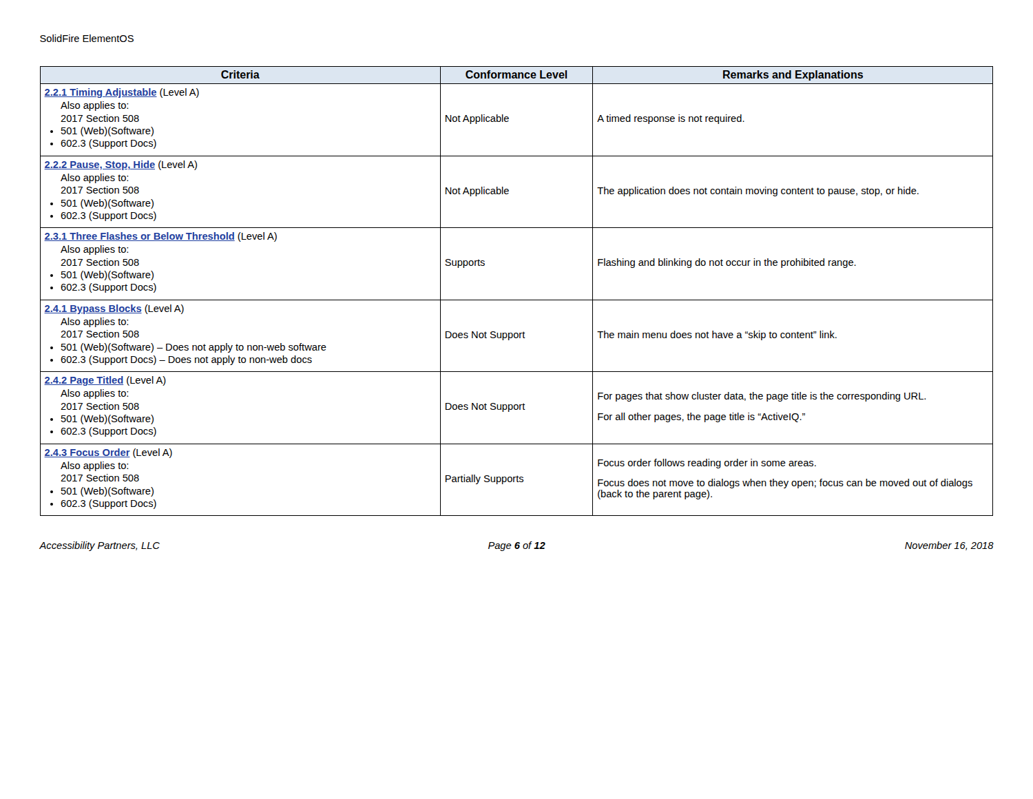SolidFire ElementOS
| Criteria | Conformance Level | Remarks and Explanations |
| --- | --- | --- |
| 2.2.1 Timing Adjustable (Level A) Also applies to: 2017 Section 508 501 (Web)(Software) 602.3 (Support Docs) | Not Applicable | A timed response is not required. |
| 2.2.2 Pause, Stop, Hide (Level A) Also applies to: 2017 Section 508 501 (Web)(Software) 602.3 (Support Docs) | Not Applicable | The application does not contain moving content to pause, stop, or hide. |
| 2.3.1 Three Flashes or Below Threshold (Level A) Also applies to: 2017 Section 508 501 (Web)(Software) 602.3 (Support Docs) | Supports | Flashing and blinking do not occur in the prohibited range. |
| 2.4.1 Bypass Blocks (Level A) Also applies to: 2017 Section 508 501 (Web)(Software) – Does not apply to non-web software 602.3 (Support Docs) – Does not apply to non-web docs | Does Not Support | The main menu does not have a “skip to content” link. |
| 2.4.2 Page Titled (Level A) Also applies to: 2017 Section 508 501 (Web)(Software) 602.3 (Support Docs) | Does Not Support | For pages that show cluster data, the page title is the corresponding URL. For all other pages, the page title is “ActiveIQ.” |
| 2.4.3 Focus Order (Level A) Also applies to: 2017 Section 508 501 (Web)(Software) 602.3 (Support Docs) | Partially Supports | Focus order follows reading order in some areas. Focus does not move to dialogs when they open; focus can be moved out of dialogs (back to the parent page). |
Accessibility Partners, LLC
Page 6 of 12
November 16, 2018